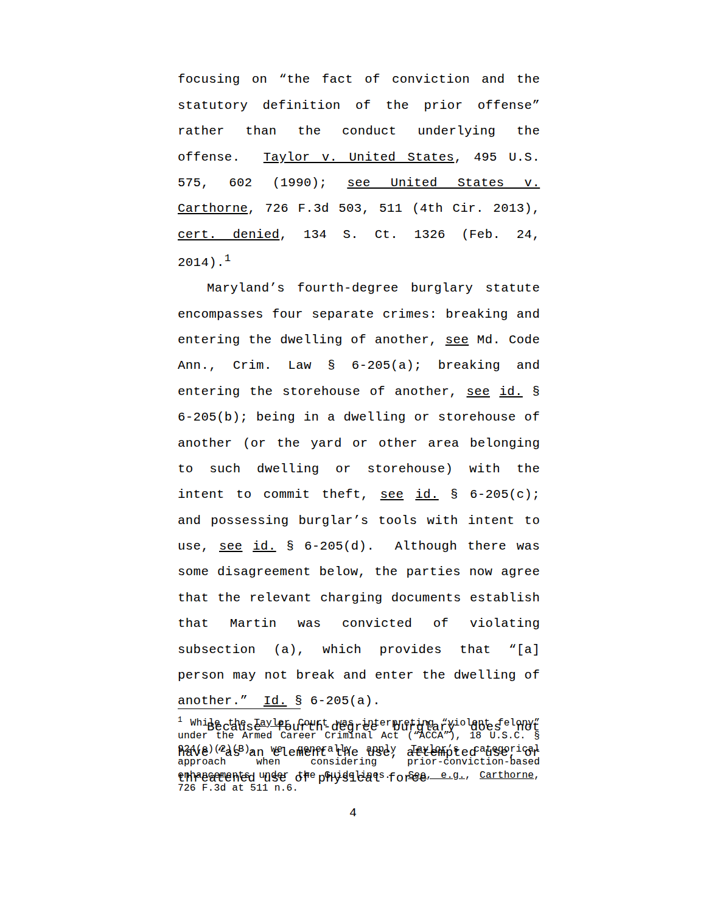focusing on “the fact of conviction and the statutory definition of the prior offense” rather than the conduct underlying the offense. Taylor v. United States, 495 U.S. 575, 602 (1990); see United States v. Carthorne, 726 F.3d 503, 511 (4th Cir. 2013), cert. denied, 134 S. Ct. 1326 (Feb. 24, 2014).1
Maryland’s fourth-degree burglary statute encompasses four separate crimes: breaking and entering the dwelling of another, see Md. Code Ann., Crim. Law § 6-205(a); breaking and entering the storehouse of another, see id. § 6-205(b); being in a dwelling or storehouse of another (or the yard or other area belonging to such dwelling or storehouse) with the intent to commit theft, see id. § 6-205(c); and possessing burglar’s tools with intent to use, see id. § 6-205(d). Although there was some disagreement below, the parties now agree that the relevant charging documents establish that Martin was convicted of violating subsection (a), which provides that “[a] person may not break and enter the dwelling of another.” Id. § 6-205(a).
Because fourth-degree burglary does not have “as an element the use, attempted use, or threatened use of physical force
1 While the Taylor Court was interpreting “violent felony” under the Armed Career Criminal Act (“ACCA”), 18 U.S.C. § 924(e)(2)(B), we generally apply Taylor’s categorical approach when considering prior-conviction-based enhancements under the Guidelines. See, e.g., Carthorne, 726 F.3d at 511 n.6.
4